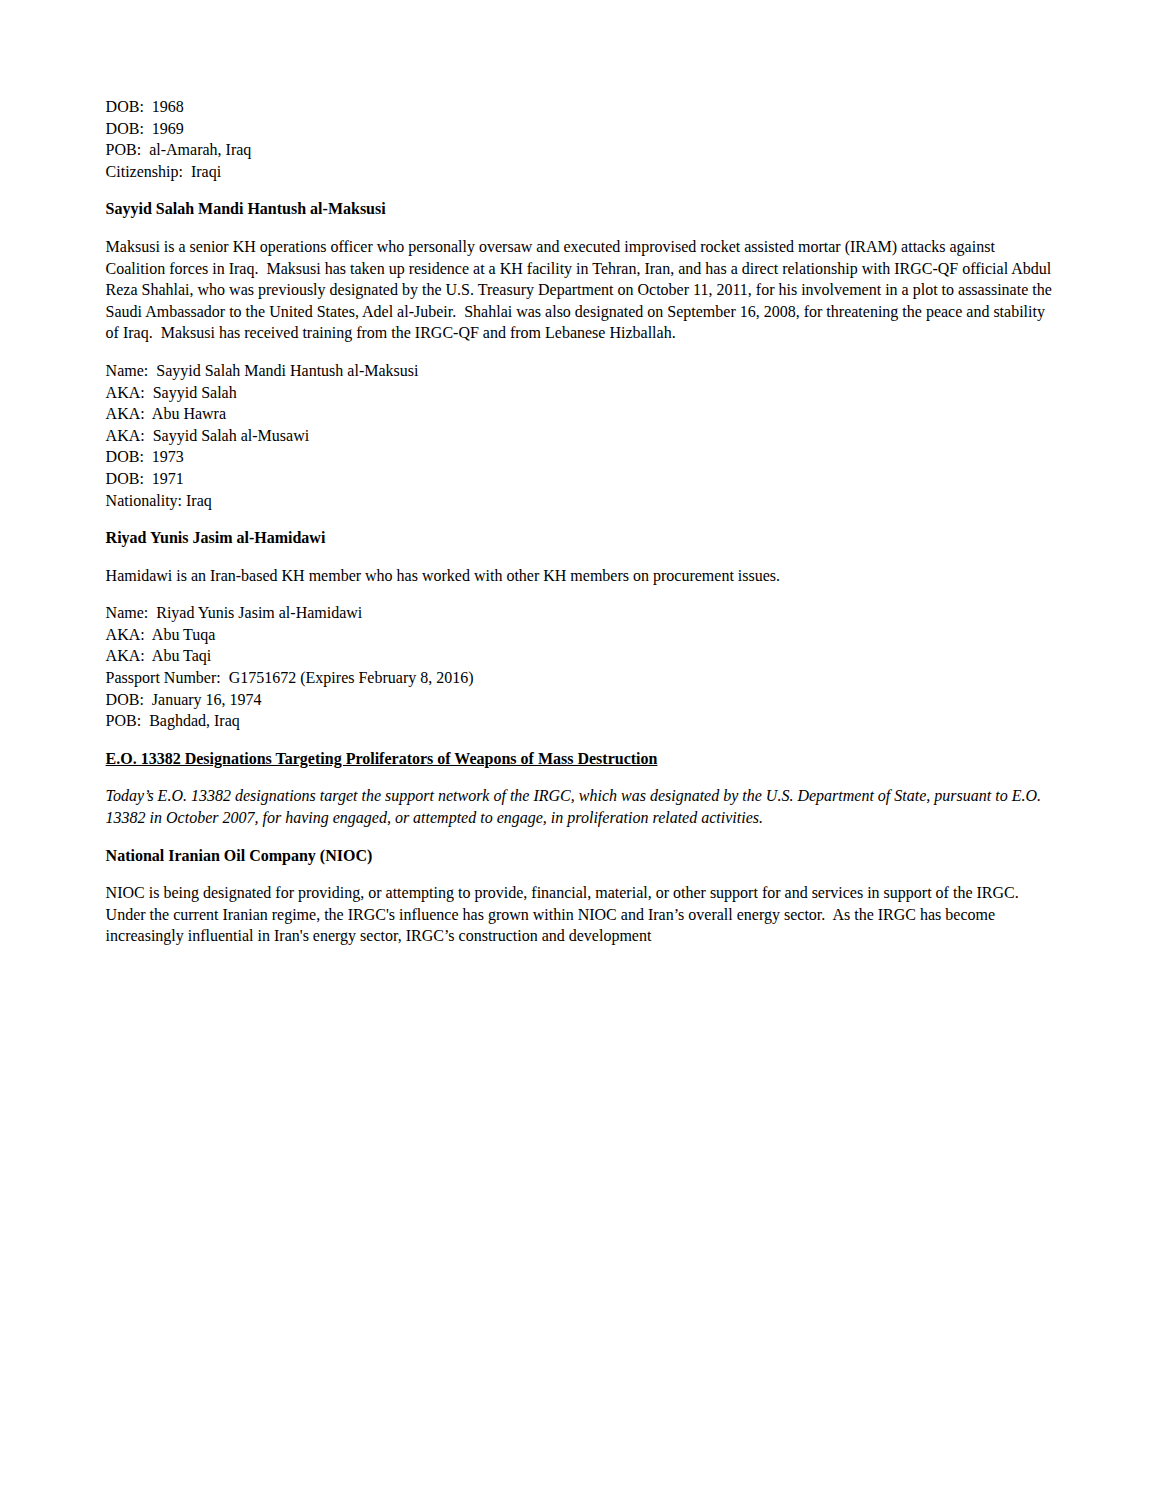DOB: 1968
DOB: 1969
POB: al-Amarah, Iraq
Citizenship: Iraqi
Sayyid Salah Mandi Hantush al-Maksusi
Maksusi is a senior KH operations officer who personally oversaw and executed improvised rocket assisted mortar (IRAM) attacks against Coalition forces in Iraq. Maksusi has taken up residence at a KH facility in Tehran, Iran, and has a direct relationship with IRGC-QF official Abdul Reza Shahlai, who was previously designated by the U.S. Treasury Department on October 11, 2011, for his involvement in a plot to assassinate the Saudi Ambassador to the United States, Adel al-Jubeir. Shahlai was also designated on September 16, 2008, for threatening the peace and stability of Iraq. Maksusi has received training from the IRGC-QF and from Lebanese Hizballah.
Name: Sayyid Salah Mandi Hantush al-Maksusi
AKA: Sayyid Salah
AKA: Abu Hawra
AKA: Sayyid Salah al-Musawi
DOB: 1973
DOB: 1971
Nationality: Iraq
Riyad Yunis Jasim al-Hamidawi
Hamidawi is an Iran-based KH member who has worked with other KH members on procurement issues.
Name: Riyad Yunis Jasim al-Hamidawi
AKA: Abu Tuqa
AKA: Abu Taqi
Passport Number: G1751672 (Expires February 8, 2016)
DOB: January 16, 1974
POB: Baghdad, Iraq
E.O. 13382 Designations Targeting Proliferators of Weapons of Mass Destruction
Today’s E.O. 13382 designations target the support network of the IRGC, which was designated by the U.S. Department of State, pursuant to E.O. 13382 in October 2007, for having engaged, or attempted to engage, in proliferation related activities.
National Iranian Oil Company (NIOC)
NIOC is being designated for providing, or attempting to provide, financial, material, or other support for and services in support of the IRGC. Under the current Iranian regime, the IRGC's influence has grown within NIOC and Iran’s overall energy sector. As the IRGC has become increasingly influential in Iran's energy sector, IRGC’s construction and development